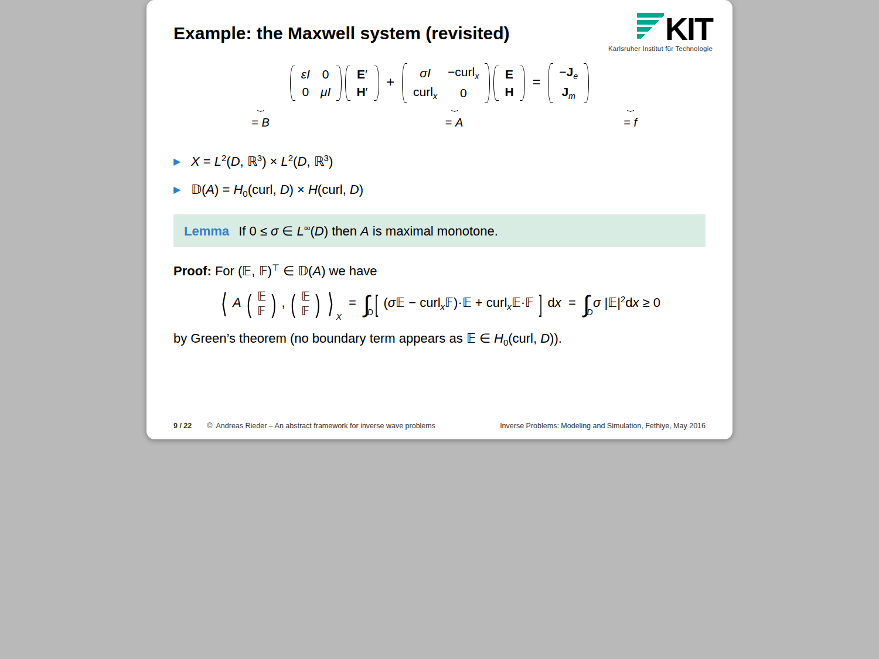KIT
Karlsruher Institut für Technologie
Example: the Maxwell system (revisited)
| εI | 0 |
| 0 | μI |
| E ′ |
| H ′ |
+
| σI | − curl x |
| curl x | 0 |
| E |
| H |
=
| − J e |
| J m |
⏟ = B ⏟ = A ⏟ = f
▶ X = L2(D, ℝ3) × L2(D, ℝ3)
▶ 𝔻(A) = H0(curl, D) × H(curl, D)
Lemma If 0 ≤ σ ∈ L∞(D) then A is maximal monotone.
Proof: For (𝔼, 𝔽)⊤ ∈ 𝔻(A) we have
⟨ A ( 𝔼
𝔽 ) , ( 𝔼
𝔽 ) ⟩X = ∫D [ (σ 𝔼 − curlx𝔽)·𝔼 + curlx𝔼·𝔽 ] dx = ∫D σ |𝔼|2dx ≥ 0
by Green’s theorem (no boundary term appears as 𝔼 ∈ H0(curl, D)).
9 / 22 ©Andreas Rieder – An abstract framework for inverse wave problems
Inverse Problems: Modeling and Simulation, Fethiye, May 2016